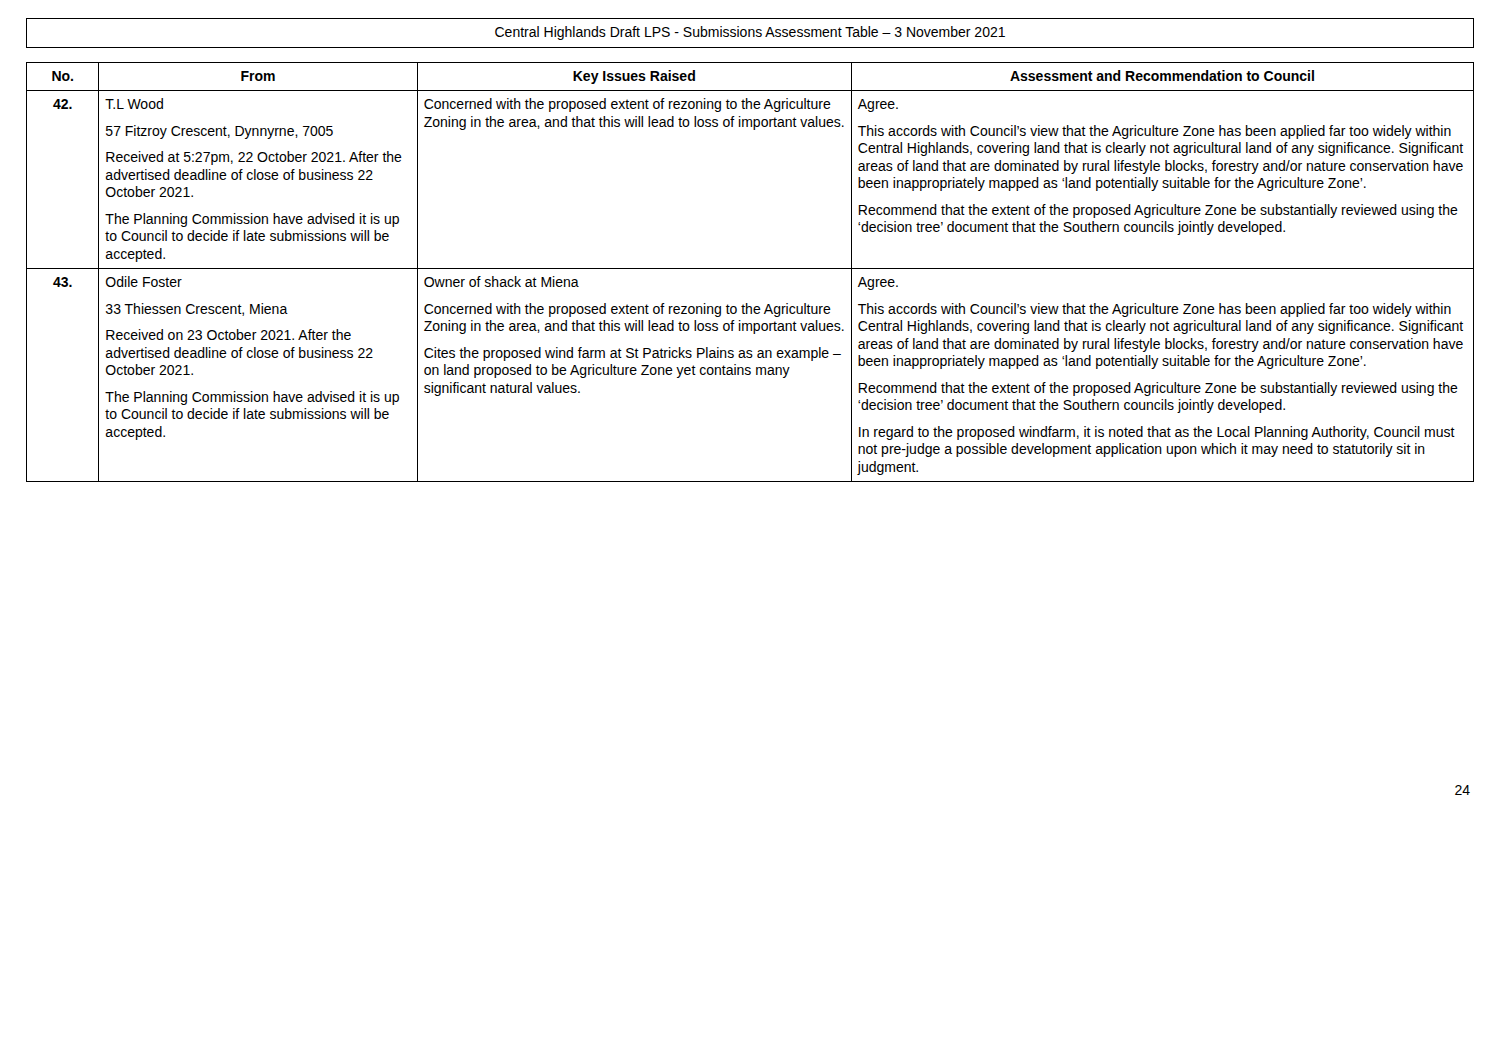Central Highlands Draft LPS - Submissions Assessment Table – 3 November 2021
| No. | From | Key Issues Raised | Assessment and Recommendation to Council |
| --- | --- | --- | --- |
| 42. | T.L Wood 57 Fitzroy Crescent, Dynnyrne, 7005 Received at 5:27pm, 22 October 2021. After the advertised deadline of close of business 22 October 2021. The Planning Commission have advised it is up to Council to decide if late submissions will be accepted. | Concerned with the proposed extent of rezoning to the Agriculture Zoning in the area, and that this will lead to loss of important values. | Agree. This accords with Council’s view that the Agriculture Zone has been applied far too widely within Central Highlands, covering land that is clearly not agricultural land of any significance. Significant areas of land that are dominated by rural lifestyle blocks, forestry and/or nature conservation have been inappropriately mapped as ‘land potentially suitable for the Agriculture Zone’. Recommend that the extent of the proposed Agriculture Zone be substantially reviewed using the ‘decision tree’ document that the Southern councils jointly developed. |
| 43. | Odile Foster 33 Thiessen Crescent, Miena Received on 23 October 2021. After the advertised deadline of close of business 22 October 2021. The Planning Commission have advised it is up to Council to decide if late submissions will be accepted. | Owner of shack at Miena Concerned with the proposed extent of rezoning to the Agriculture Zoning in the area, and that this will lead to loss of important values. Cites the proposed wind farm at St Patricks Plains as an example – on land proposed to be Agriculture Zone yet contains many significant natural values. | Agree. This accords with Council’s view that the Agriculture Zone has been applied far too widely within Central Highlands, covering land that is clearly not agricultural land of any significance. Significant areas of land that are dominated by rural lifestyle blocks, forestry and/or nature conservation have been inappropriately mapped as ‘land potentially suitable for the Agriculture Zone’. Recommend that the extent of the proposed Agriculture Zone be substantially reviewed using the ‘decision tree’ document that the Southern councils jointly developed. In regard to the proposed windfarm, it is noted that as the Local Planning Authority, Council must not pre-judge a possible development application upon which it may need to statutorily sit in judgment. |
24